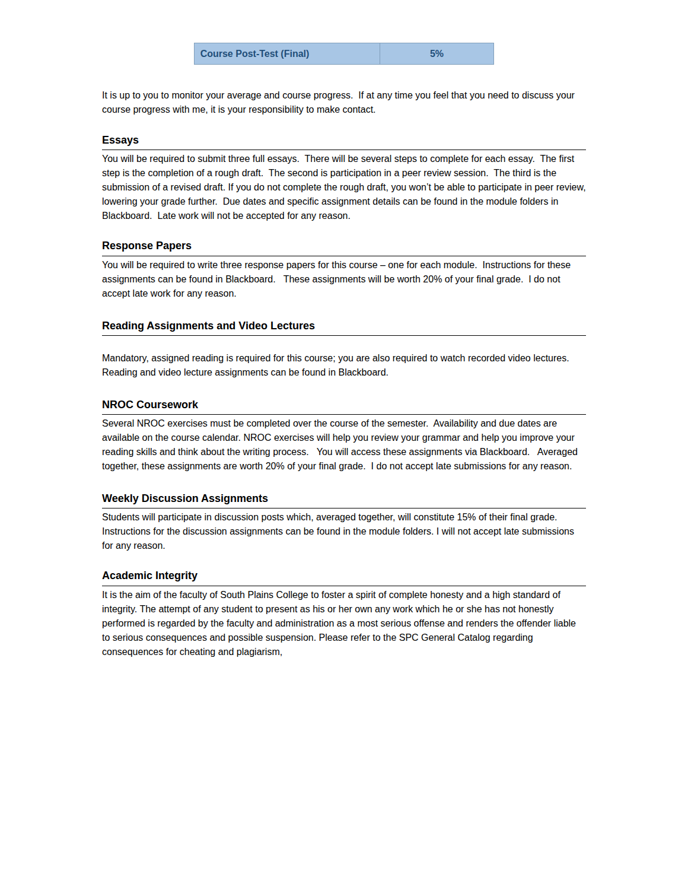| Course Post-Test (Final) | 5% |
It is up to you to monitor your average and course progress. If at any time you feel that you need to discuss your course progress with me, it is your responsibility to make contact.
Essays
You will be required to submit three full essays. There will be several steps to complete for each essay. The first step is the completion of a rough draft. The second is participation in a peer review session. The third is the submission of a revised draft. If you do not complete the rough draft, you won’t be able to participate in peer review, lowering your grade further. Due dates and specific assignment details can be found in the module folders in Blackboard. Late work will not be accepted for any reason.
Response Papers
You will be required to write three response papers for this course – one for each module. Instructions for these assignments can be found in Blackboard. These assignments will be worth 20% of your final grade. I do not accept late work for any reason.
Reading Assignments and Video Lectures
Mandatory, assigned reading is required for this course; you are also required to watch recorded video lectures. Reading and video lecture assignments can be found in Blackboard.
NROC Coursework
Several NROC exercises must be completed over the course of the semester. Availability and due dates are available on the course calendar. NROC exercises will help you review your grammar and help you improve your reading skills and think about the writing process. You will access these assignments via Blackboard. Averaged together, these assignments are worth 20% of your final grade. I do not accept late submissions for any reason.
Weekly Discussion Assignments
Students will participate in discussion posts which, averaged together, will constitute 15% of their final grade. Instructions for the discussion assignments can be found in the module folders. I will not accept late submissions for any reason.
Academic Integrity
It is the aim of the faculty of South Plains College to foster a spirit of complete honesty and a high standard of integrity. The attempt of any student to present as his or her own any work which he or she has not honestly performed is regarded by the faculty and administration as a most serious offense and renders the offender liable to serious consequences and possible suspension. Please refer to the SPC General Catalog regarding consequences for cheating and plagiarism,